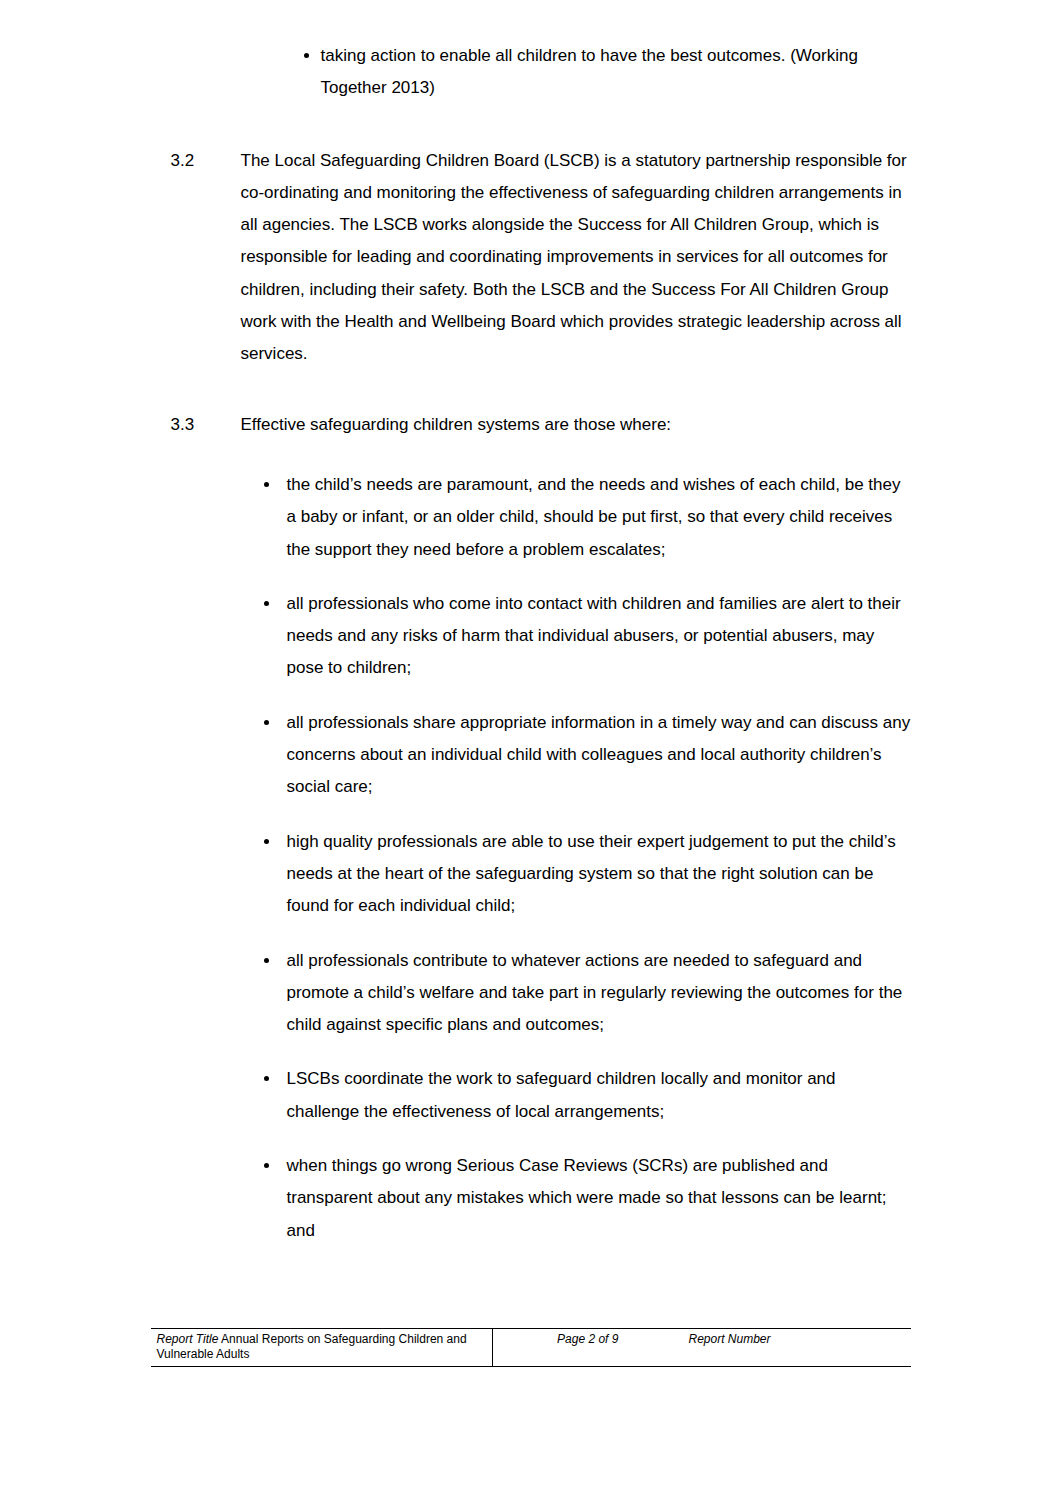taking action to enable all children to have the best outcomes. (Working Together 2013)
3.2
The Local Safeguarding Children Board (LSCB) is a statutory partnership responsible for co-ordinating and monitoring the effectiveness of safeguarding children arrangements in all agencies. The LSCB works alongside the Success for All Children Group, which is responsible for leading and coordinating improvements in services for all outcomes for children, including their safety. Both the LSCB and the Success For All Children Group work with the Health and Wellbeing Board which provides strategic leadership across all services.
3.3
Effective safeguarding children systems are those where:
the child’s needs are paramount, and the needs and wishes of each child, be they a baby or infant, or an older child, should be put first, so that every child receives the support they need before a problem escalates;
all professionals who come into contact with children and families are alert to their needs and any risks of harm that individual abusers, or potential abusers, may pose to children;
all professionals share appropriate information in a timely way and can discuss any concerns about an individual child with colleagues and local authority children’s social care;
high quality professionals are able to use their expert judgement to put the child’s needs at the heart of the safeguarding system so that the right solution can be found for each individual child;
all professionals contribute to whatever actions are needed to safeguard and promote a child’s welfare and take part in regularly reviewing the outcomes for the child against specific plans and outcomes;
LSCBs coordinate the work to safeguard children locally and monitor and challenge the effectiveness of local arrangements;
when things go wrong Serious Case Reviews (SCRs) are published and transparent about any mistakes which were made so that lessons can be learnt; and
| Report Title Annual Reports on Safeguarding Children and Vulnerable Adults | Page 2 of 9 | Report Number |